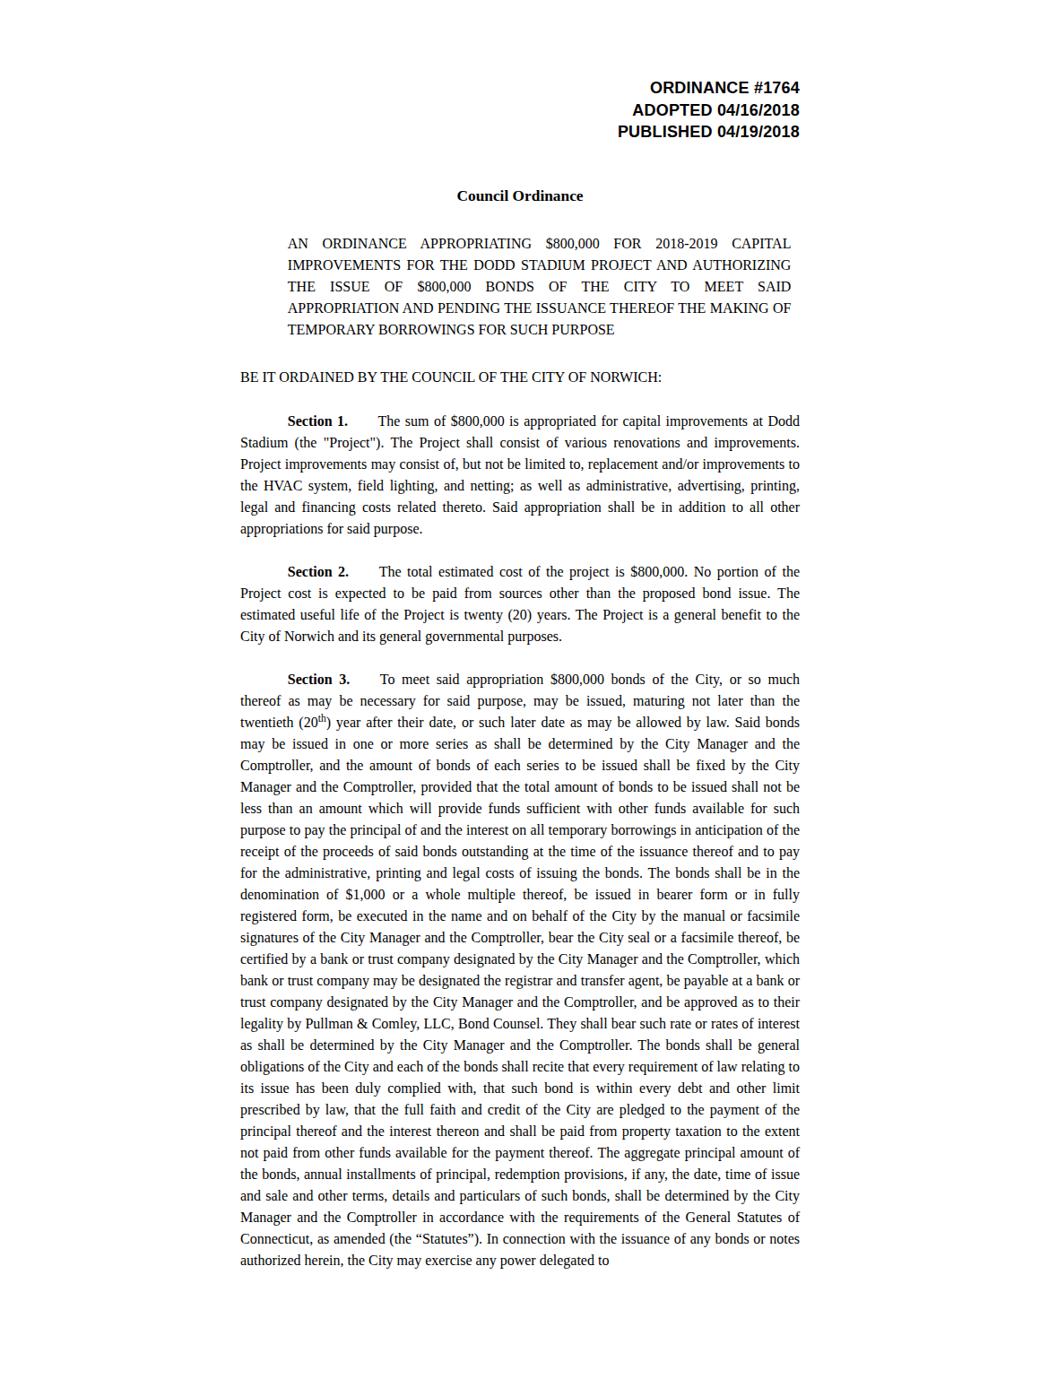ORDINANCE #1764
ADOPTED 04/16/2018
PUBLISHED 04/19/2018
Council Ordinance
AN ORDINANCE APPROPRIATING $800,000 FOR 2018-2019 CAPITAL IMPROVEMENTS FOR THE DODD STADIUM PROJECT AND AUTHORIZING THE ISSUE OF $800,000 BONDS OF THE CITY TO MEET SAID APPROPRIATION AND PENDING THE ISSUANCE THEREOF THE MAKING OF TEMPORARY BORROWINGS FOR SUCH PURPOSE
Be it ordained by the Council of the City of Norwich:
Section 1. The sum of $800,000 is appropriated for capital improvements at Dodd Stadium (the "Project"). The Project shall consist of various renovations and improvements. Project improvements may consist of, but not be limited to, replacement and/or improvements to the HVAC system, field lighting, and netting; as well as administrative, advertising, printing, legal and financing costs related thereto. Said appropriation shall be in addition to all other appropriations for said purpose.
Section 2. The total estimated cost of the project is $800,000. No portion of the Project cost is expected to be paid from sources other than the proposed bond issue. The estimated useful life of the Project is twenty (20) years. The Project is a general benefit to the City of Norwich and its general governmental purposes.
Section 3. To meet said appropriation $800,000 bonds of the City, or so much thereof as may be necessary for said purpose, may be issued, maturing not later than the twentieth (20th) year after their date, or such later date as may be allowed by law. Said bonds may be issued in one or more series as shall be determined by the City Manager and the Comptroller, and the amount of bonds of each series to be issued shall be fixed by the City Manager and the Comptroller, provided that the total amount of bonds to be issued shall not be less than an amount which will provide funds sufficient with other funds available for such purpose to pay the principal of and the interest on all temporary borrowings in anticipation of the receipt of the proceeds of said bonds outstanding at the time of the issuance thereof and to pay for the administrative, printing and legal costs of issuing the bonds. The bonds shall be in the denomination of $1,000 or a whole multiple thereof, be issued in bearer form or in fully registered form, be executed in the name and on behalf of the City by the manual or facsimile signatures of the City Manager and the Comptroller, bear the City seal or a facsimile thereof, be certified by a bank or trust company designated by the City Manager and the Comptroller, which bank or trust company may be designated the registrar and transfer agent, be payable at a bank or trust company designated by the City Manager and the Comptroller, and be approved as to their legality by Pullman & Comley, LLC, Bond Counsel. They shall bear such rate or rates of interest as shall be determined by the City Manager and the Comptroller. The bonds shall be general obligations of the City and each of the bonds shall recite that every requirement of law relating to its issue has been duly complied with, that such bond is within every debt and other limit prescribed by law, that the full faith and credit of the City are pledged to the payment of the principal thereof and the interest thereon and shall be paid from property taxation to the extent not paid from other funds available for the payment thereof. The aggregate principal amount of the bonds, annual installments of principal, redemption provisions, if any, the date, time of issue and sale and other terms, details and particulars of such bonds, shall be determined by the City Manager and the Comptroller in accordance with the requirements of the General Statutes of Connecticut, as amended (the “Statutes”). In connection with the issuance of any bonds or notes authorized herein, the City may exercise any power delegated to